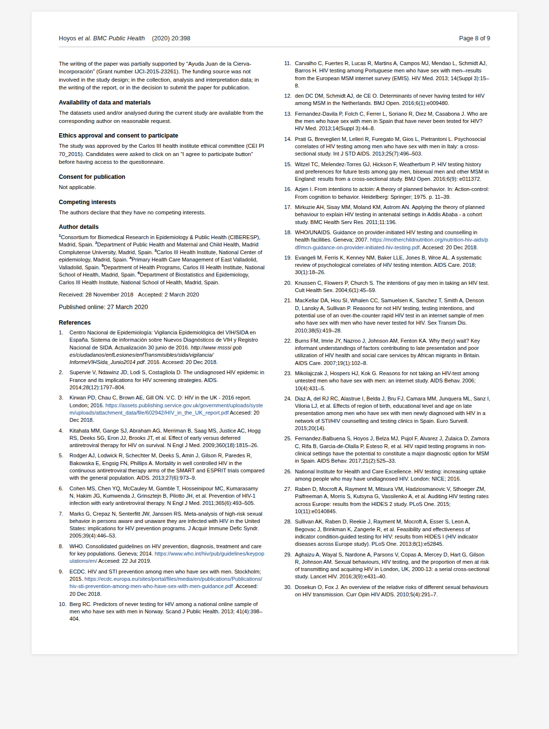Hoyos et al. BMC Public Health (2020) 20:398
Page 8 of 9
The writing of the paper was partially supported by “Ayuda Juan de la Cierva-Incorporación” (Grant number IJCI-2015-23261). The funding source was not involved in the study design; in the collection, analysis and interpretation data; in the writing of the report, or in the decision to submit the paper for publication.
Availability of data and materials
The datasets used and/or analysed during the current study are available from the corresponding author on reasonable request.
Ethics approval and consent to participate
The study was approved by the Carlos III health institute ethical committee (CEI PI 70_2015). Candidates were asked to click on an “I agree to participate button” before having access to the questionnaire.
Consent for publication
Not applicable.
Competing interests
The authors declare that they have no competing interests.
Author details
1Consortium for Biomedical Research in Epidemiology & Public Health (CIBERESP), Madrid, Spain. 2Department of Public Health and Maternal and Child Health, Madrid Complutense University, Madrid, Spain. 3Carlos III Health Institute, National Center of epidemiology, Madrid, Spain. 4Primary Health Care Management of East Valladolid, Valladolid, Spain. 5Department of Health Programs, Carlos III Health Institute, National School of Health, Madrid, Spain. 6Department of Biostatistics and Epidemiology, Carlos III Health Institute, National School of Health, Madrid, Spain.
Received: 28 November 2018 Accepted: 2 March 2020
Published online: 27 March 2020
References
Centro Nacional de Epidemiología: Vigilancia Epidemiológica del VIH/SIDA en España. Sistema de información sobre Nuevos Diagnósticos de VIH y Registro Nacional de SIDA. Actualización 30 junio de 2016. http://www msssi gob es/ciudadanos/enfLesiones/enfTransmisibles/sida/vigilancia/ InformeVIHSida_Junio2014 pdf. 2016. Accesed: 20 Dec 2018.
Supervie V, Ndawinz JD, Lodi S, Costagliola D. The undiagnosed HIV epidemic in France and its implications for HIV screening strategies. AIDS. 2014;28(12):1797–804.
Kirwan PD, Chau C, Brown AE, Gill ON. V.C. D: HIV in the UK - 2016 report. London; 2016. https://assets.publishing.service.gov.uk/government/uploads/system/uploads/attachment_data/file/602942/HIV_in_the_UK_report.pdf Accesed: 20 Dec 2018.
Kitahata MM, Gange SJ, Abraham AG, Merriman B, Saag MS, Justice AC, Hogg RS, Deeks SG, Eron JJ, Brooks JT, et al. Effect of early versus deferred antiretroviral therapy for HIV on survival. N Engl J Med. 2009;360(18):1815–26.
Rodger AJ, Lodwick R, Schechter M, Deeks S, Amin J, Gilson R, Paredes R, Bakowska E, Engsig FN, Phillips A. Mortality in well controlled HIV in the continuous antiretroviral therapy arms of the SMART and ESPRIT trials compared with the general population. AIDS. 2013;27(6):973–9.
Cohen MS, Chen YQ, McCauley M, Gamble T, Hosseinipour MC, Kumarasamy N, Hakim JG, Kumwenda J, Grinsztejn B, Pilotto JH, et al. Prevention of HIV-1 infection with early antiretroviral therapy. N Engl J Med. 2011;365(6):493–505.
Marks G, Crepaz N, Senterfitt JW, Janssen RS. Meta-analysis of high-risk sexual behavior in persons aware and unaware they are infected with HIV in the United States: implications for HIV prevention programs. J Acquir Immune Defic Syndr. 2005;39(4):446–53.
WHO. Consolidated guidelines on HIV prevention, diagnosis, treatment and care for key populations. Geneva; 2014. https://www.who.int/hiv/pub/guidelines/keypopulations/en/ Accesed: 22 Jul 2019.
ECDC. HIV and STI prevention among men who have sex with men. Stockholm; 2015. https://ecdc.europa.eu/sites/portal/files/media/en/publications/Publications/hiv-sti-prevention-among-men-who-have-sex-with-men-guidance.pdf .Accesed: 20 Dec 2018.
Berg RC. Predictors of never testing for HIV among a national online sample of men who have sex with men in Norway. Scand J Public Health. 2013; 41(4):398–404.
Carvalho C, Fuertes R, Lucas R, Martins A, Campos MJ, Mendao L, Schmidt AJ, Barros H. HIV testing among Portuguese men who have sex with men--results from the European MSM internet survey (EMIS). HIV Med. 2013; 14(Suppl 3):15–8.
den DC DM, Schmidt AJ, de CE O. Determinants of never having tested for HIV among MSM in the Netherlands. BMJ Open. 2016;6(1):e009480.
Fernandez-Davila P, Folch C, Ferrer L, Soriano R, Diez M, Casabona J. Who are the men who have sex with men in Spain that have never been tested for HIV? HIV Med. 2013;14(Suppl 3):44–8.
Prati G, Breveglieri M, Lelleri R, Furegato M, Gios L, Pietrantoni L. Psychosocial correlates of HIV testing among men who have sex with men in Italy: a cross-sectional study. Int J STD AIDS. 2013;25(7):496–503.
Witzel TC, Melendez-Torres GJ, Hickson F, Weatherburn P. HIV testing history and preferences for future tests among gay men, bisexual men and other MSM in England: results from a cross-sectional study. BMJ Open. 2016;6(9): e011372.
Azjen I. From intentions to actoin: A theory of planned behavior. In: Action-control: From cognition to behavior. Heidelberg: Springer; 1975. p. 11–39.
Mirkuzie AH, Sisay MM, Moland KM, Astrom AN. Applying the theory of planned behaviour to explain HIV testing in antenatal settings in Addis Ababa - a cohort study. BMC Health Serv Res. 2011;11:196.
WHO/UNAIDS. Guidance on provider-initiated HIV testing and counselling in health facilities. Geneva; 2007. https://motherchildnutrition.org/nutrition-hiv-aids/pdf/mcn-guidance-on-provider-initiated-hiv-testing.pdf. Accesed: 20 Dec 2018.
Evangeli M, Ferris K, Kenney NM, Baker LLE, Jones B, Wroe AL. A systematic review of psychological correlates of HIV testing intention. AIDS Care. 2018; 30(1):18–26.
Knussen C, Flowers P, Church S. The intentions of gay men in taking an HIV test. Cult Health Sex. 2004;6(1):45–59.
MacKellar DA, Hou SI, Whalen CC, Samuelsen K, Sanchez T, Smith A, Denson D, Lansky A, Sullivan P. Reasons for not HIV testing, testing intentions, and potential use of an over-the-counter rapid HIV test in an internet sample of men who have sex with men who have never tested for HIV. Sex Transm Dis. 2010;38(5):419–28.
Burns FM, Imrie JY, Nazroo J, Johnson AM, Fenton KA. Why the(y) wait? Key informant understandings of factors contributing to late presentation and poor utilization of HIV health and social care services by African migrants in Britain. AIDS Care. 2007;19(1):102–8.
Mikolajczak J, Hospers HJ, Kok G. Reasons for not taking an HIV-test among untested men who have sex with men: an internet study. AIDS Behav. 2006; 10(4):431–5.
Diaz A, del RJ RC, Alastrue I, Belda J, Bru FJ, Camara MM, Junquera ML, Sanz I, Viloria LJ, et al. Effects of region of birth, educational level and age on late presentation among men who have sex with men newly diagnosed with HIV in a network of STI/HIV counselling and testing clinics in Spain. Euro Surveill. 2015;20(14).
Fernandez-Balbuena S, Hoyos J, Belza MJ, Pujol F, Alvarez J, Zulaica D, Zamora C, Rifa B, Garcia-de-Olalla P, Esteso R, et al. HIV rapid testing programs in non-clinical settings have the potential to constitute a major diagnostic option for MSM in Spain. AIDS Behav. 2017;21(2):525–33.
National Institute for Health and Care Excellence. HIV testing: increasing uptake among people who may have undiagnosed HIV. London: NICE; 2016.
Raben D, Mocroft A, Rayment M, Mitsura VM, Hadziosmanovic V, Sthoeger ZM, Palfreeman A, Morris S, Kutsyna G, Vassilenko A, et al. Auditing HIV testing rates across Europe: results from the HIDES 2 study. PLoS One. 2015; 10(11):e0140845.
Sullivan AK, Raben D, Reekie J, Rayment M, Mocroft A, Esser S, Leon A, Begovac J, Brinkman K, Zangerle R, et al. Feasibility and effectiveness of indicator condition-guided testing for HIV: results from HIDES I (HIV indicator diseases across Europe study). PLoS One. 2013;8(1):e52845.
Aghaizu A, Wayal S, Nardone A, Parsons V, Copas A, Mercey D, Hart G, Gilson R, Johnson AM. Sexual behaviours, HIV testing, and the proportion of men at risk of transmitting and acquiring HIV in London, UK, 2000-13: a serial cross-sectional study. Lancet HIV. 2016;3(9):e431–40.
Dosekun O, Fox J. An overview of the relative risks of different sexual behaviours on HIV transmission. Curr Opin HIV AIDS. 2010;5(4):291–7.